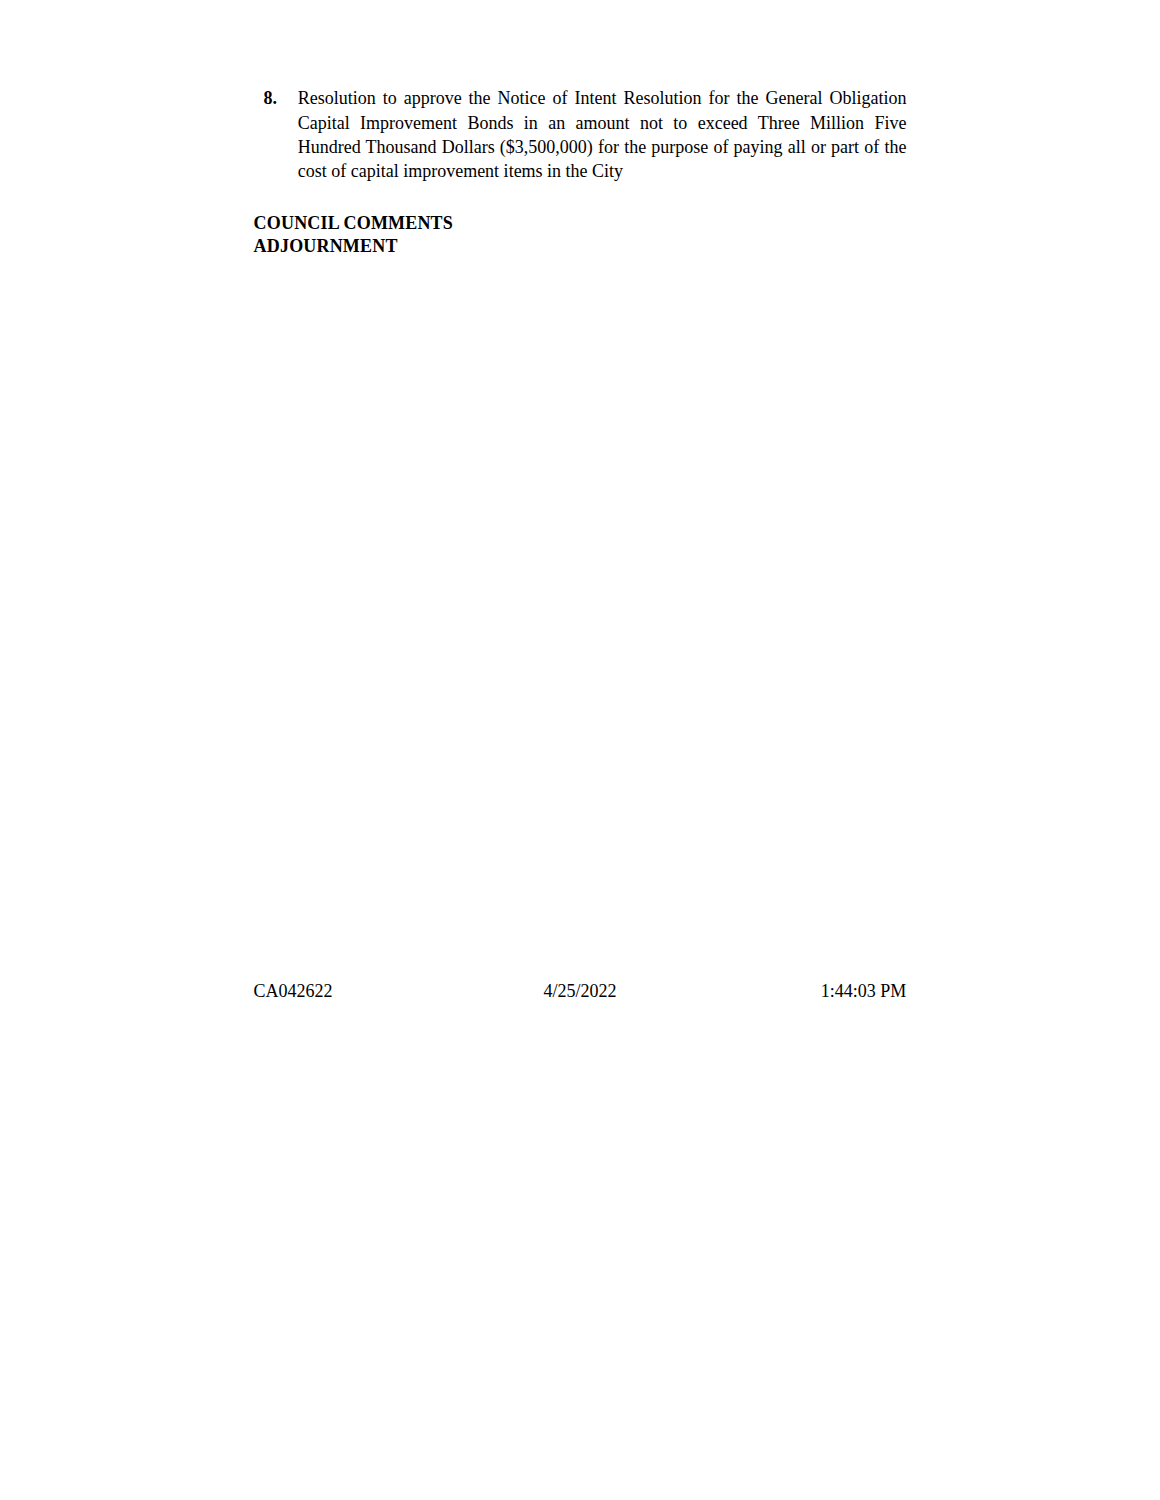8. Resolution to approve the Notice of Intent Resolution for the General Obligation Capital Improvement Bonds in an amount not to exceed Three Million Five Hundred Thousand Dollars ($3,500,000) for the purpose of paying all or part of the cost of capital improvement items in the City
COUNCIL COMMENTS
ADJOURNMENT
CA042622
4/25/2022
1:44:03 PM